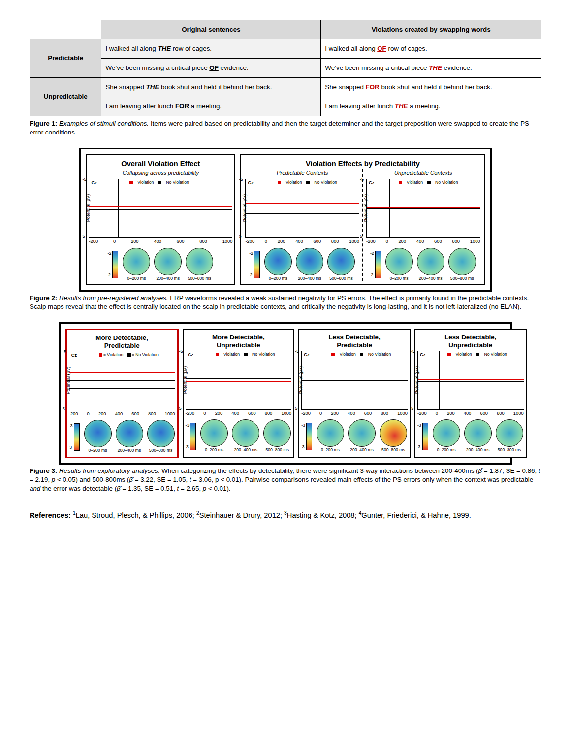| | Original sentences | Violations created by swapping words |
| --- | --- | --- |
| Predictable | I walked all along THE row of cages. | I walked all along OF row of cages. |
| We’ve been missing a critical piece OF evidence. | We’ve been missing a critical piece THE evidence. |
| Unpredictable | She snapped THE book shut and held it behind her back. | She snapped FOR book shut and held it behind her back. |
| I am leaving after lunch FOR a meeting. | I am leaving after lunch THE a meeting. |
Figure 1: Examples of stimuli conditions. Items were paired based on predictability and then the target determiner and the target preposition were swapped to create the PS error conditions.
Overall Violation Effect
Collapsing across predictability
-5 5 Potential (μV) Cz = Violation = No Violation
-20002004006008001000
-22
0–200 ms
200–400 ms
500–800 ms
Violation Effects by Predictability
Predictable Contexts
-5 5 Potential (μV) Cz = Violation = No Violation
-20002004006008001000
-22
0–200 ms
200–400 ms
500–800 ms
Unpredictable Contexts
-5 5 Potential (μV) Cz = Violation = No Violation
-20002004006008001000
-22
0–200 ms
200–400 ms
500–800 ms
Figure 2: Results from pre-registered analyses. ERP waveforms revealed a weak sustained negativity for PS errors. The effect is primarily found in the predictable contexts. Scalp maps reveal that the effect is centrally located on the scalp in predictable contexts, and critically the negativity is long-lasting, and it is not left-lateralized (no ELAN).
More Detectable,
Predictable
-5 5 Potential (μV) Cz = Violation = No Violation
-20002004006008001000
-33
0–200 ms
200–400 ms
500–800 ms
More Detectable,
Unpredictable
-5 5 Potential (μV) Cz = Violation = No Violation
-20002004006008001000
-33
0–200 ms
200–400 ms
500–800 ms
Less Detectable,
Predictable
-5 5 Potential (μV) Cz = Violation = No Violation
-20002004006008001000
-33
0–200 ms
200–400 ms
500–800 ms
Less Detectable,
Unpredictable
-5 5 Potential (μV) Cz = Violation = No Violation
-20002004006008001000
-33
0–200 ms
200–400 ms
500–800 ms
Figure 3: Results from exploratory analyses. When categorizing the effects by detectability, there were significant 3-way interactions between 200-400ms (β̂ = 1.87, SE = 0.86, t = 2.19, p < 0.05) and 500-800ms (β̂ = 3.22, SE = 1.05, t = 3.06, p < 0.01). Pairwise comparisons revealed main effects of the PS errors only when the context was predictable and the error was detectable (β̂ = 1.35, SE = 0.51, t = 2.65, p < 0.01).
References: 1Lau, Stroud, Plesch, & Phillips, 2006; 2Steinhauer & Drury, 2012; 3Hasting & Kotz, 2008; 4Gunter, Friederici, & Hahne, 1999.